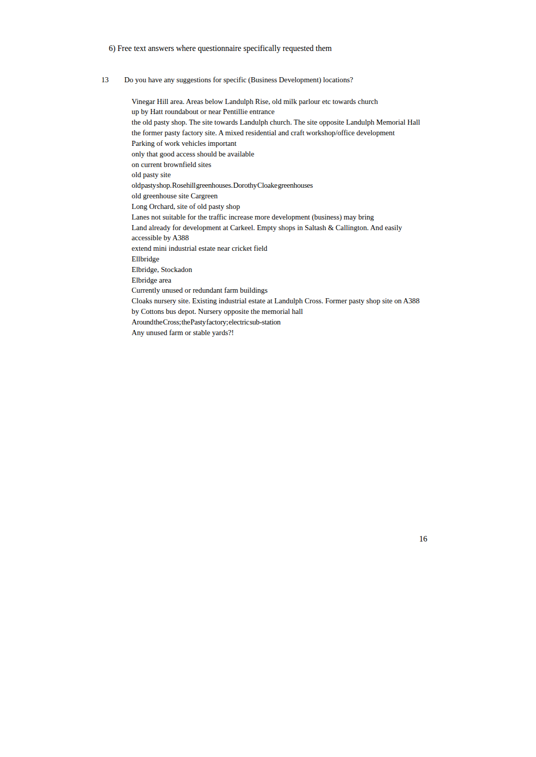6) Free text answers where questionnaire specifically requested them
13 Do you have any suggestions for specific (Business Development) locations?
Vinegar Hill area. Areas below Landulph Rise, old milk parlour etc towards church
up by Hatt roundabout or near Pentillie entrance
the old pasty shop. The site towards Landulph church. The site opposite Landulph Memorial Hall
the former pasty factory site. A mixed residential and craft workshop/office development
Parking of work vehicles important
only that good access should be available
on current brownfield sites
old pasty site
old pasty shop. Rosehill greenhouses. Dorothy Cloake greenhouses
old greenhouse site Cargreen
Long Orchard, site of old pasty shop
Lanes not suitable for the traffic increase more development (business) may bring
Land already for development at Carkeel. Empty shops in Saltash & Callington. And easily accessible by A388
extend mini industrial estate near cricket field
Ellbridge
Elbridge, Stockadon
Elbridge area
Currently unused or redundant farm buildings
Cloaks nursery site. Existing industrial estate at Landulph Cross. Former pasty shop site on A388
by Cottons bus depot. Nursery opposite the memorial hall
Around the Cross; the Pasty factory; electric sub-station
Any unused farm or stable yards?!
16